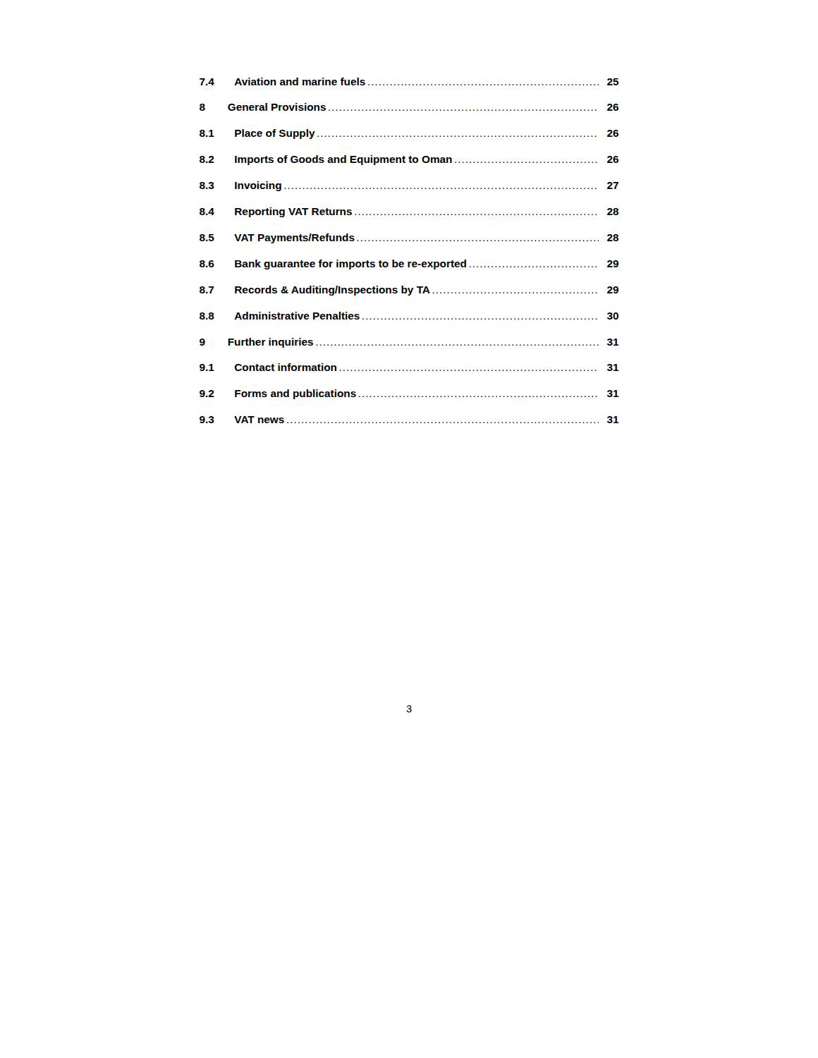7.4 Aviation and marine fuels .................................................................................................. 25
8 General Provisions ......................................................................................................... 26
8.1 Place of Supply ............................................................................................................. 26
8.2 Imports of Goods and Equipment to Oman ......................................................................... 26
8.3 Invoicing ....................................................................................................................... 27
8.4 Reporting VAT Returns ......................................................................................... 28
8.5 VAT Payments/Refunds ....................................................................................... 28
8.6 Bank guarantee for imports to be re-exported ................................................... 29
8.7 Records & Auditing/Inspections by TA ................................................................ 29
8.8 Administrative Penalties ..................................................................................... 30
9 Further inquiries ............................................................................................................. 31
9.1 Contact information ............................................................................................. 31
9.2 Forms and publications ......................................................................................... 31
9.3 VAT news ............................................................................................................. 31
3